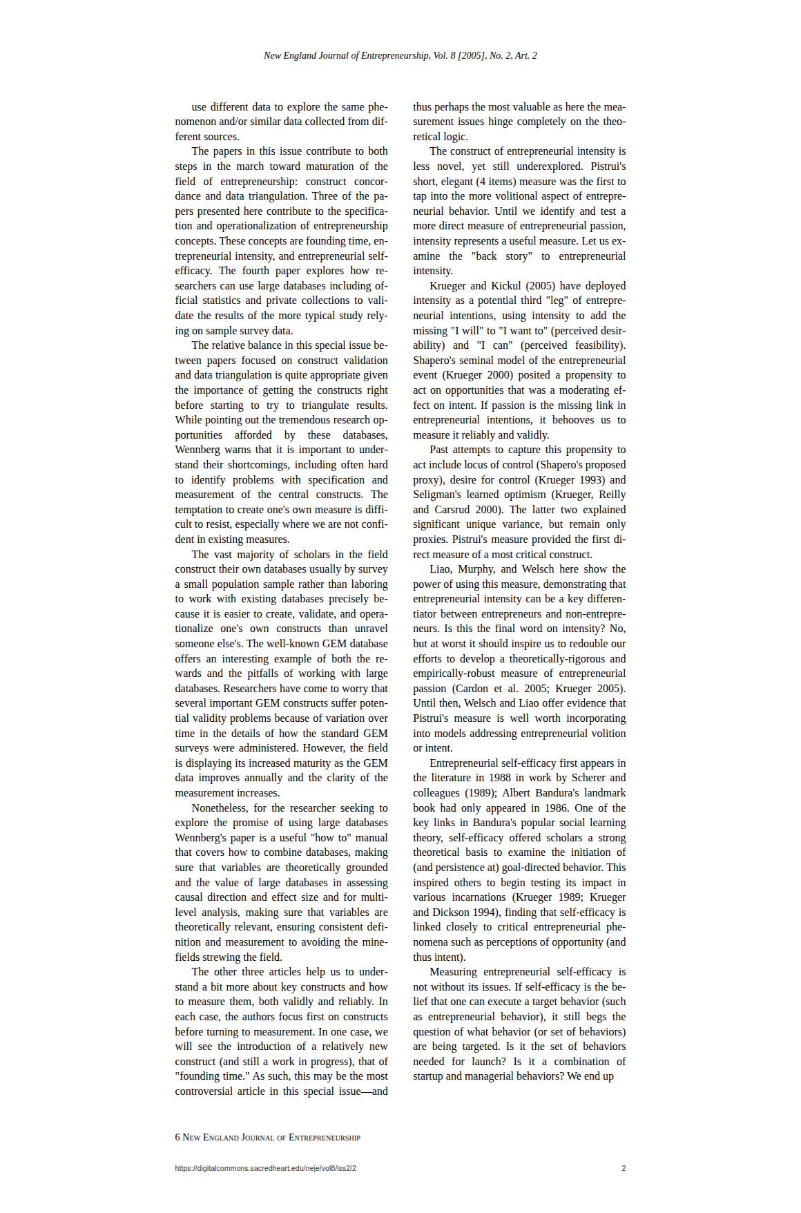New England Journal of Entrepreneurship, Vol. 8 [2005], No. 2, Art. 2
use different data to explore the same phenomenon and/or similar data collected from different sources.
The papers in this issue contribute to both steps in the march toward maturation of the field of entrepreneurship: construct concordance and data triangulation. Three of the papers presented here contribute to the specification and operationalization of entrepreneurship concepts. These concepts are founding time, entrepreneurial intensity, and entrepreneurial self-efficacy. The fourth paper explores how researchers can use large databases including official statistics and private collections to validate the results of the more typical study relying on sample survey data.
The relative balance in this special issue between papers focused on construct validation and data triangulation is quite appropriate given the importance of getting the constructs right before starting to try to triangulate results. While pointing out the tremendous research opportunities afforded by these databases, Wennberg warns that it is important to understand their shortcomings, including often hard to identify problems with specification and measurement of the central constructs. The temptation to create one's own measure is difficult to resist, especially where we are not confident in existing measures.
The vast majority of scholars in the field construct their own databases usually by survey a small population sample rather than laboring to work with existing databases precisely because it is easier to create, validate, and operationalize one's own constructs than unravel someone else's. The well-known GEM database offers an interesting example of both the rewards and the pitfalls of working with large databases. Researchers have come to worry that several important GEM constructs suffer potential validity problems because of variation over time in the details of how the standard GEM surveys were administered. However, the field is displaying its increased maturity as the GEM data improves annually and the clarity of the measurement increases.
Nonetheless, for the researcher seeking to explore the promise of using large databases Wennberg's paper is a useful "how to" manual that covers how to combine databases, making sure that variables are theoretically grounded and the value of large databases in assessing causal direction and effect size and for multilevel analysis, making sure that variables are theoretically relevant, ensuring consistent definition and measurement to avoiding the minefields strewing the field.
The other three articles help us to understand a bit more about key constructs and how to measure them, both validly and reliably. In each case, the authors focus first on constructs before turning to measurement. In one case, we will see the introduction of a relatively new construct (and still a work in progress), that of "founding time." As such, this may be the most controversial article in this special issue—and thus perhaps the most valuable as here the measurement issues hinge completely on the theoretical logic.
The construct of entrepreneurial intensity is less novel, yet still underexplored. Pistrui's short, elegant (4 items) measure was the first to tap into the more volitional aspect of entrepreneurial behavior. Until we identify and test a more direct measure of entrepreneurial passion, intensity represents a useful measure. Let us examine the "back story" to entrepreneurial intensity.
Krueger and Kickul (2005) have deployed intensity as a potential third "leg" of entrepreneurial intentions, using intensity to add the missing "I will" to "I want to" (perceived desirability) and "I can" (perceived feasibility). Shapero's seminal model of the entrepreneurial event (Krueger 2000) posited a propensity to act on opportunities that was a moderating effect on intent. If passion is the missing link in entrepreneurial intentions, it behooves us to measure it reliably and validly.
Past attempts to capture this propensity to act include locus of control (Shapero's proposed proxy), desire for control (Krueger 1993) and Seligman's learned optimism (Krueger, Reilly and Carsrud 2000). The latter two explained significant unique variance, but remain only proxies. Pistrui's measure provided the first direct measure of a most critical construct.
Liao, Murphy, and Welsch here show the power of using this measure, demonstrating that entrepreneurial intensity can be a key differentiator between entrepreneurs and non-entrepreneurs. Is this the final word on intensity? No, but at worst it should inspire us to redouble our efforts to develop a theoretically-rigorous and empirically-robust measure of entrepreneurial passion (Cardon et al. 2005; Krueger 2005). Until then, Welsch and Liao offer evidence that Pistrui's measure is well worth incorporating into models addressing entrepreneurial volition or intent.
Entrepreneurial self-efficacy first appears in the literature in 1988 in work by Scherer and colleagues (1989); Albert Bandura's landmark book had only appeared in 1986. One of the key links in Bandura's popular social learning theory, self-efficacy offered scholars a strong theoretical basis to examine the initiation of (and persistence at) goal-directed behavior. This inspired others to begin testing its impact in various incarnations (Krueger 1989; Krueger and Dickson 1994), finding that self-efficacy is linked closely to critical entrepreneurial phenomena such as perceptions of opportunity (and thus intent).
Measuring entrepreneurial self-efficacy is not without its issues. If self-efficacy is the belief that one can execute a target behavior (such as entrepreneurial behavior), it still begs the question of what behavior (or set of behaviors) are being targeted. Is it the set of behaviors needed for launch? Is it a combination of startup and managerial behaviors? We end up
6 New England Journal of Entrepreneurship
https://digitalcommons.sacredheart.edu/neje/vol8/iss2/2 2